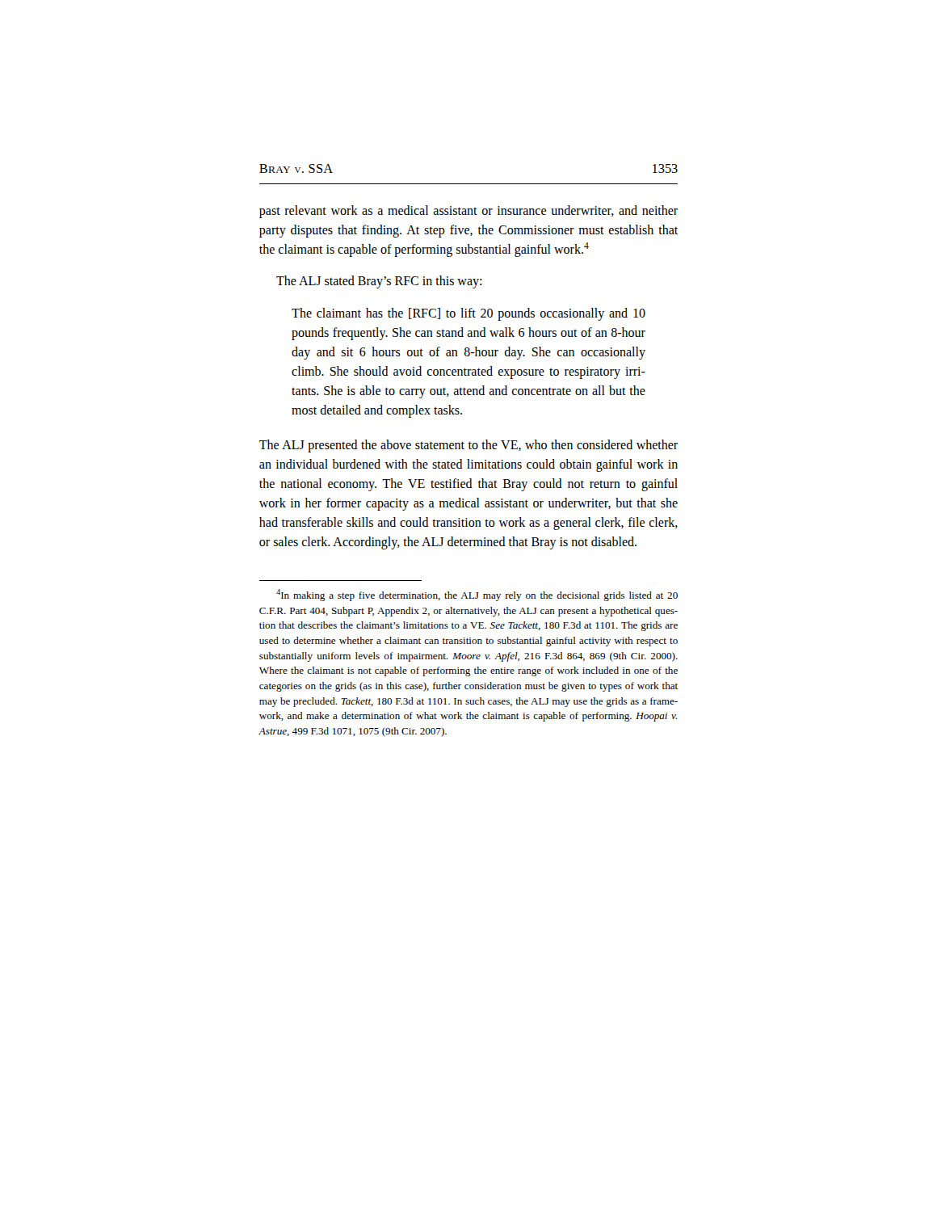BRAY v. SSA 1353
past relevant work as a medical assistant or insurance underwriter, and neither party disputes that finding. At step five, the Commissioner must establish that the claimant is capable of performing substantial gainful work.4
The ALJ stated Bray’s RFC in this way:
The claimant has the [RFC] to lift 20 pounds occasionally and 10 pounds frequently. She can stand and walk 6 hours out of an 8-hour day and sit 6 hours out of an 8-hour day. She can occasionally climb. She should avoid concentrated exposure to respiratory irritants. She is able to carry out, attend and concentrate on all but the most detailed and complex tasks.
The ALJ presented the above statement to the VE, who then considered whether an individual burdened with the stated limitations could obtain gainful work in the national economy. The VE testified that Bray could not return to gainful work in her former capacity as a medical assistant or underwriter, but that she had transferable skills and could transition to work as a general clerk, file clerk, or sales clerk. Accordingly, the ALJ determined that Bray is not disabled.
4In making a step five determination, the ALJ may rely on the decisional grids listed at 20 C.F.R. Part 404, Subpart P, Appendix 2, or alternatively, the ALJ can present a hypothetical question that describes the claimant’s limitations to a VE. See Tackett, 180 F.3d at 1101. The grids are used to determine whether a claimant can transition to substantial gainful activity with respect to substantially uniform levels of impairment. Moore v. Apfel, 216 F.3d 864, 869 (9th Cir. 2000). Where the claimant is not capable of performing the entire range of work included in one of the categories on the grids (as in this case), further consideration must be given to types of work that may be precluded. Tackett, 180 F.3d at 1101. In such cases, the ALJ may use the grids as a framework, and make a determination of what work the claimant is capable of performing. Hoopai v. Astrue, 499 F.3d 1071, 1075 (9th Cir. 2007).